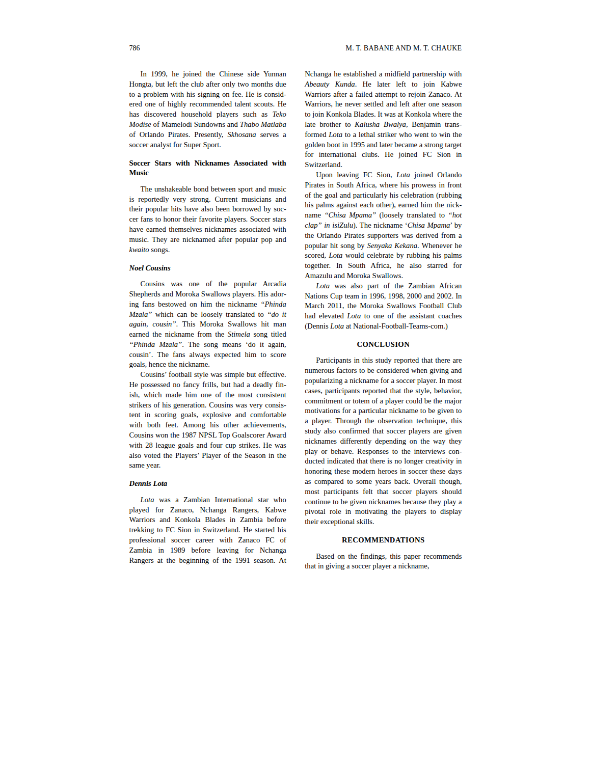786 M. T. BABANE AND M. T. CHAUKE
In 1999, he joined the Chinese side Yunnan Hongta, but left the club after only two months due to a problem with his signing on fee. He is considered one of highly recommended talent scouts. He has discovered household players such as Teko Modise of Mamelodi Sundowns and Thabo Matlaba of Orlando Pirates. Presently, Skhosana serves a soccer analyst for Super Sport.
Soccer Stars with Nicknames Associated with Music
The unshakeable bond between sport and music is reportedly very strong. Current musicians and their popular hits have also been borrowed by soccer fans to honor their favorite players. Soccer stars have earned themselves nicknames associated with music. They are nicknamed after popular pop and kwaito songs.
Noel Cousins
Cousins was one of the popular Arcadia Shepherds and Moroka Swallows players. His adoring fans bestowed on him the nickname “Phinda Mzala” which can be loosely translated to “do it again, cousin”. This Moroka Swallows hit man earned the nickname from the Stimela song titled “Phinda Mzala”. The song means ‘do it again, cousin’. The fans always expected him to score goals, hence the nickname.
Cousins’ football style was simple but effective. He possessed no fancy frills, but had a deadly finish, which made him one of the most consistent strikers of his generation. Cousins was very consistent in scoring goals, explosive and comfortable with both feet. Among his other achievements, Cousins won the 1987 NPSL Top Goalscorer Award with 28 league goals and four cup strikes. He was also voted the Players’ Player of the Season in the same year.
Dennis Lota
Lota was a Zambian International star who played for Zanaco, Nchanga Rangers, Kabwe Warriors and Konkola Blades in Zambia before trekking to FC Sion in Switzerland. He started his professional soccer career with Zanaco FC of Zambia in 1989 before leaving for Nchanga Rangers at the beginning of the 1991 season. At Nchanga he established a midfield partnership with Abeauty Kunda. He later left to join Kabwe Warriors after a failed attempt to rejoin Zanaco. At Warriors, he never settled and left after one season to join Konkola Blades. It was at Konkola where the late brother to Kalusha Bwalya, Benjamin transformed Lota to a lethal striker who went to win the golden boot in 1995 and later became a strong target for international clubs. He joined FC Sion in Switzerland.
Upon leaving FC Sion, Lota joined Orlando Pirates in South Africa, where his prowess in front of the goal and particularly his celebration (rubbing his palms against each other), earned him the nickname “Chisa Mpama” (loosely translated to “hot clap” in isiZulu). The nickname ‘Chisa Mpama’ by the Orlando Pirates supporters was derived from a popular hit song by Senyaka Kekana. Whenever he scored, Lota would celebrate by rubbing his palms together. In South Africa, he also starred for Amazulu and Moroka Swallows.
Lota was also part of the Zambian African Nations Cup team in 1996, 1998, 2000 and 2002. In March 2011, the Moroka Swallows Football Club had elevated Lota to one of the assistant coaches (Dennis Lota at National-Football-Teams-com.)
CONCLUSION
Participants in this study reported that there are numerous factors to be considered when giving and popularizing a nickname for a soccer player. In most cases, participants reported that the style, behavior, commitment or totem of a player could be the major motivations for a particular nickname to be given to a player. Through the observation technique, this study also confirmed that soccer players are given nicknames differently depending on the way they play or behave. Responses to the interviews conducted indicated that there is no longer creativity in honoring these modern heroes in soccer these days as compared to some years back. Overall though, most participants felt that soccer players should continue to be given nicknames because they play a pivotal role in motivating the players to display their exceptional skills.
RECOMMENDATIONS
Based on the findings, this paper recommends that in giving a soccer player a nickname,